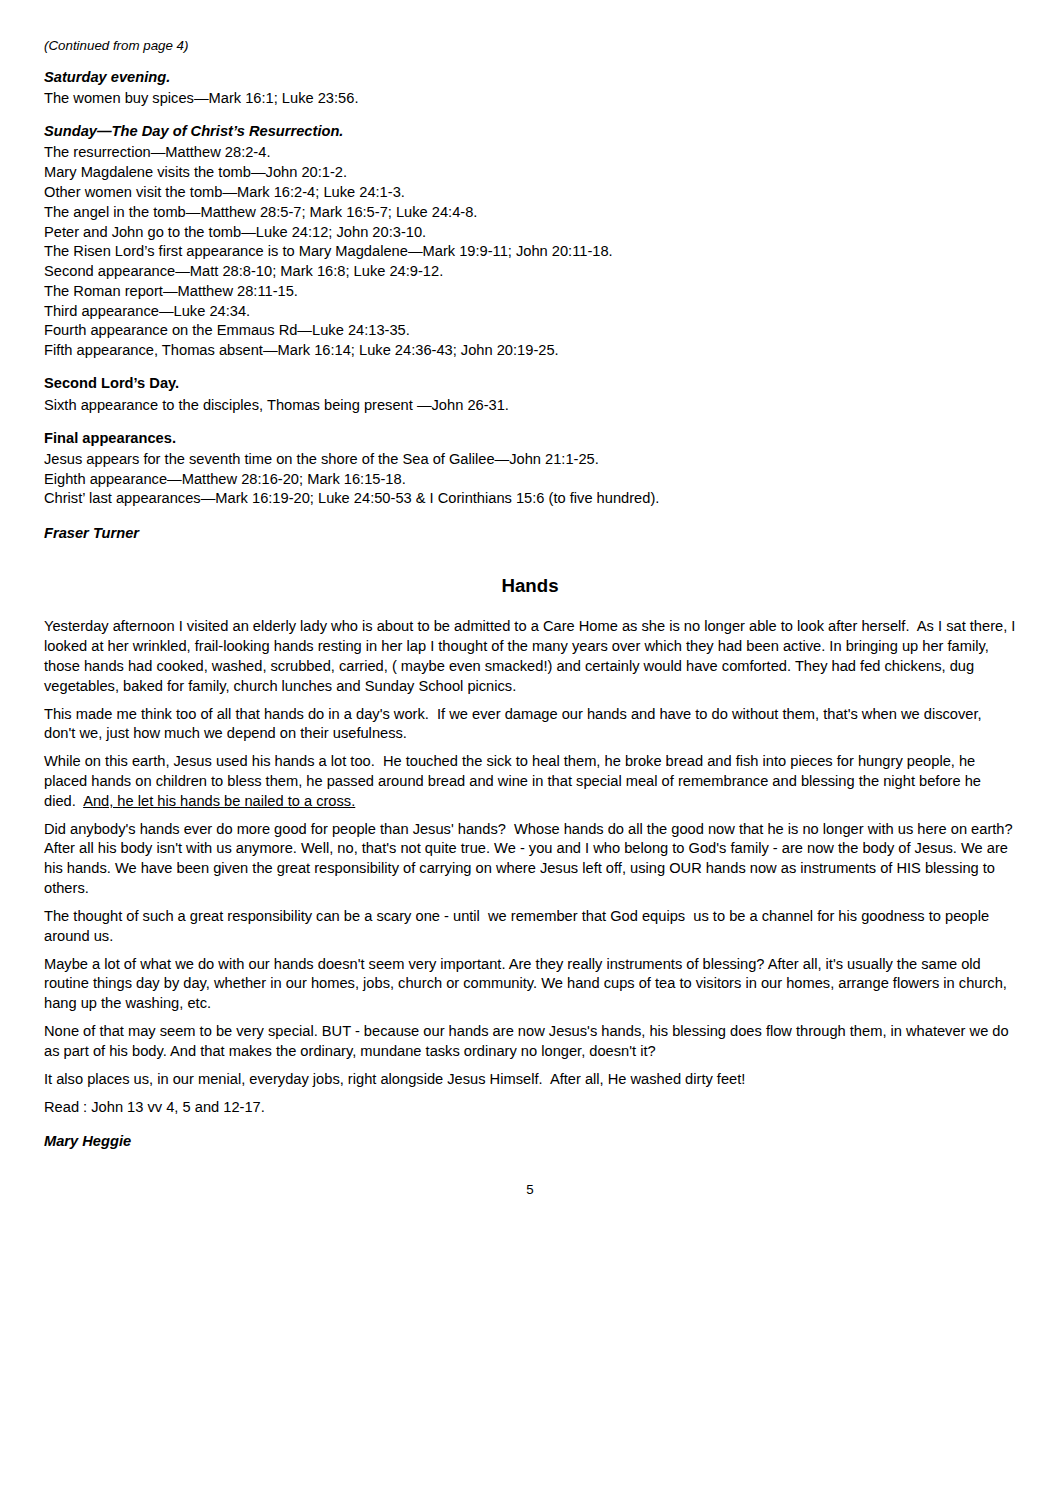(Continued from page 4)
Saturday evening.
The women buy spices—Mark 16:1; Luke 23:56.
Sunday—The Day of Christ’s Resurrection.
The resurrection—Matthew 28:2-4.
Mary Magdalene visits the tomb—John 20:1-2.
Other women visit the tomb—Mark 16:2-4; Luke 24:1-3.
The angel in the tomb—Matthew 28:5-7; Mark 16:5-7; Luke 24:4-8.
Peter and John go to the tomb—Luke 24:12; John 20:3-10.
The Risen Lord’s first appearance is to Mary Magdalene—Mark 19:9-11; John 20:11-18.
Second appearance—Matt 28:8-10; Mark 16:8; Luke 24:9-12.
The Roman report—Matthew 28:11-15.
Third appearance—Luke 24:34.
Fourth appearance on the Emmaus Rd—Luke 24:13-35.
Fifth appearance, Thomas absent—Mark 16:14; Luke 24:36-43; John 20:19-25.
Second Lord’s Day.
Sixth appearance to the disciples, Thomas being present —John 26-31.
Final appearances.
Jesus appears for the seventh time on the shore of the Sea of Galilee—John 21:1-25.
Eighth appearance—Matthew 28:16-20; Mark 16:15-18.
Christ’ last appearances—Mark 16:19-20; Luke 24:50-53 & I Corinthians 15:6 (to five hundred).
Fraser Turner
Hands
Yesterday afternoon I visited an elderly lady who is about to be admitted to a Care Home as she is no longer able to look after herself. As I sat there, I looked at her wrinkled, frail-looking hands resting in her lap I thought of the many years over which they had been active. In bringing up her family, those hands had cooked, washed, scrubbed, carried, ( maybe even smacked!) and certainly would have comforted. They had fed chickens, dug vegetables, baked for family, church lunches and Sunday School picnics.
This made me think too of all that hands do in a day's work. If we ever damage our hands and have to do without them, that's when we discover, don't we, just how much we depend on their usefulness.
While on this earth, Jesus used his hands a lot too. He touched the sick to heal them, he broke bread and fish into pieces for hungry people, he placed hands on children to bless them, he passed around bread and wine in that special meal of remembrance and blessing the night before he died. And, he let his hands be nailed to a cross.
Did anybody's hands ever do more good for people than Jesus' hands? Whose hands do all the good now that he is no longer with us here on earth? After all his body isn't with us anymore. Well, no, that's not quite true. We - you and I who belong to God's family - are now the body of Jesus. We are his hands. We have been given the great responsibility of carrying on where Jesus left off, using OUR hands now as instruments of HIS blessing to others.
The thought of such a great responsibility can be a scary one - until we remember that God equips us to be a channel for his goodness to people around us.
Maybe a lot of what we do with our hands doesn't seem very important. Are they really instruments of blessing? After all, it's usually the same old routine things day by day, whether in our homes, jobs, church or community. We hand cups of tea to visitors in our homes, arrange flowers in church, hang up the washing, etc.
None of that may seem to be very special. BUT - because our hands are now Jesus's hands, his blessing does flow through them, in whatever we do as part of his body. And that makes the ordinary, mundane tasks ordinary no longer, doesn't it?
It also places us, in our menial, everyday jobs, right alongside Jesus Himself. After all, He washed dirty feet!
Read : John 13 vv 4, 5 and 12-17.
Mary Heggie
5